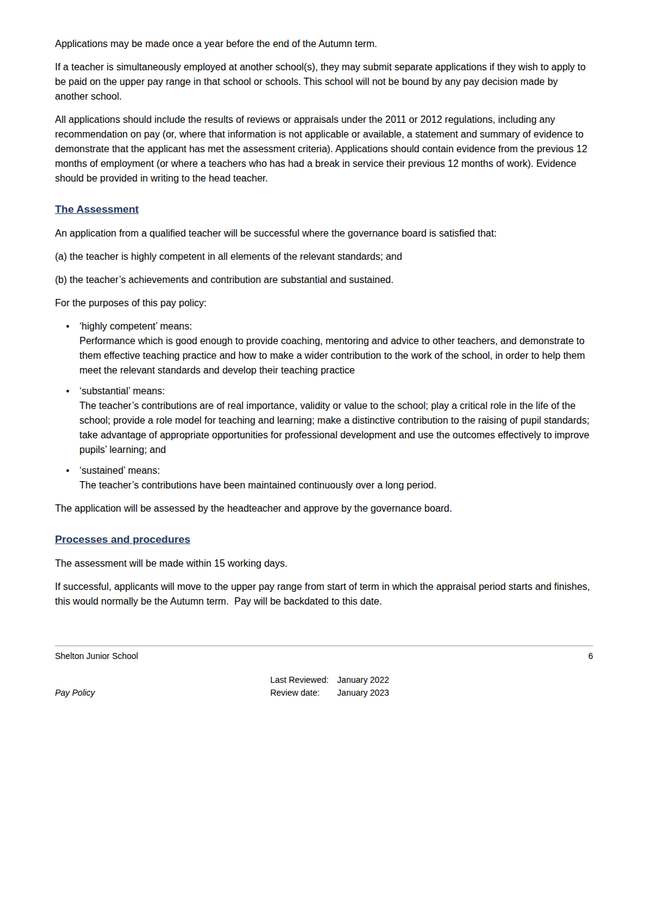Applications may be made once a year before the end of the Autumn term.
If a teacher is simultaneously employed at another school(s), they may submit separate applications if they wish to apply to be paid on the upper pay range in that school or schools. This school will not be bound by any pay decision made by another school.
All applications should include the results of reviews or appraisals under the 2011 or 2012 regulations, including any recommendation on pay (or, where that information is not applicable or available, a statement and summary of evidence to demonstrate that the applicant has met the assessment criteria). Applications should contain evidence from the previous 12 months of employment (or where a teachers who has had a break in service their previous 12 months of work). Evidence should be provided in writing to the head teacher.
The Assessment
An application from a qualified teacher will be successful where the governance board is satisfied that:
(a) the teacher is highly competent in all elements of the relevant standards; and
(b) the teacher’s achievements and contribution are substantial and sustained.
For the purposes of this pay policy:
‘highly competent’ means:
Performance which is good enough to provide coaching, mentoring and advice to other teachers, and demonstrate to them effective teaching practice and how to make a wider contribution to the work of the school, in order to help them meet the relevant standards and develop their teaching practice
‘substantial’ means:
The teacher’s contributions are of real importance, validity or value to the school; play a critical role in the life of the school; provide a role model for teaching and learning; make a distinctive contribution to the raising of pupil standards; take advantage of appropriate opportunities for professional development and use the outcomes effectively to improve pupils’ learning; and
‘sustained’ means:
The teacher’s contributions have been maintained continuously over a long period.
The application will be assessed by the headteacher and approve by the governance board.
Processes and procedures
The assessment will be made within 15 working days.
If successful, applicants will move to the upper pay range from start of term in which the appraisal period starts and finishes, this would normally be the Autumn term. Pay will be backdated to this date.
| Shelton Junior School | | 6 |
| Pay Policy | / Last Reviewed: / January 2022 / / Review date: / January 2023 / | |